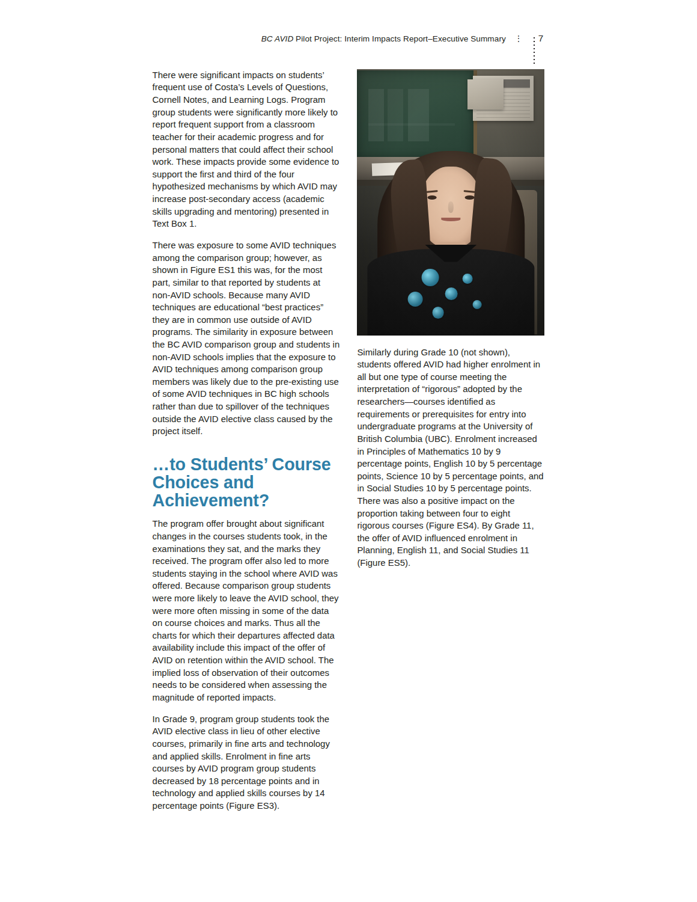BC AVID Pilot Project: Interim Impacts Report–Executive Summary ⋮ 7
There were significant impacts on students’ frequent use of Costa’s Levels of Questions, Cornell Notes, and Learning Logs. Program group students were significantly more likely to report frequent support from a classroom teacher for their academic progress and for personal matters that could affect their school work. These impacts provide some evidence to support the first and third of the four hypothesized mechanisms by which AVID may increase post-secondary access (academic skills upgrading and mentoring) presented in Text Box 1.
There was exposure to some AVID techniques among the comparison group; however, as shown in Figure ES1 this was, for the most part, similar to that reported by students at non-AVID schools. Because many AVID techniques are educational “best practices” they are in common use outside of AVID programs. The similarity in exposure between the BC AVID comparison group and students in non-AVID schools implies that the exposure to AVID techniques among comparison group members was likely due to the pre-existing use of some AVID techniques in BC high schools rather than due to spillover of the techniques outside the AVID elective class caused by the project itself.
…to Students’ Course Choices and Achievement?
The program offer brought about significant changes in the courses students took, in the examinations they sat, and the marks they received. The program offer also led to more students staying in the school where AVID was offered. Because comparison group students were more likely to leave the AVID school, they were more often missing in some of the data on course choices and marks. Thus all the charts for which their departures affected data availability include this impact of the offer of AVID on retention within the AVID school. The implied loss of observation of their outcomes needs to be considered when assessing the magnitude of reported impacts.
In Grade 9, program group students took the AVID elective class in lieu of other elective courses, primarily in fine arts and technology and applied skills. Enrolment in fine arts courses by AVID program group students decreased by 18 percentage points and in technology and applied skills courses by 14 percentage points (Figure ES3).
Similarly during Grade 10 (not shown), students offered AVID had higher enrolment in all but one type of course meeting the interpretation of “rigorous” adopted by the researchers—courses identified as requirements or prerequisites for entry into undergraduate programs at the University of British Columbia (UBC). Enrolment increased in Principles of Mathematics 10 by 9 percentage points, English 10 by 5 percentage points, Science 10 by 5 percentage points, and in Social Studies 10 by 5 percentage points. There was also a positive impact on the proportion taking between four to eight rigorous courses (Figure ES4). By Grade 11, the offer of AVID influenced enrolment in Planning, English 11, and Social Studies 11 (Figure ES5).